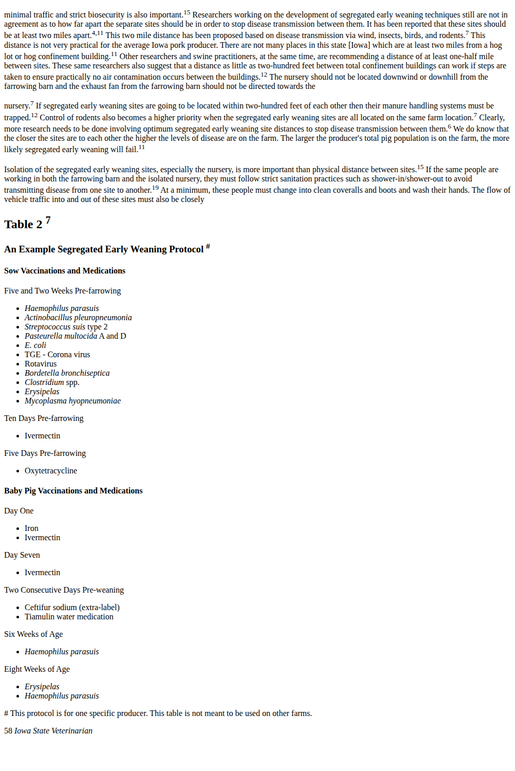minimal traffic and strict biosecurity is also important.15 Researchers working on the development of segregated early weaning techniques still are not in agreement as to how far apart the separate sites should be in order to stop disease transmission between them. It has been reported that these sites should be at least two miles apart.4,11 This two mile distance has been proposed based on disease transmission via wind, insects, birds, and rodents.7 This distance is not very practical for the average Iowa pork producer. There are not many places in this state [Iowa] which are at least two miles from a hog lot or hog confinement building.11 Other researchers and swine practitioners, at the same time, are recommending a distance of at least one-half mile between sites. These same researchers also suggest that a distance as little as two-hundred feet between total confinement buildings can work if steps are taken to ensure practically no air contamination occurs between the buildings.12 The nursery should not be located downwind or downhill from the farrowing barn and the exhaust fan from the farrowing barn should not be directed towards the
nursery.7 If segregated early weaning sites are going to be located within two-hundred feet of each other then their manure handling systems must be trapped.12 Control of rodents also becomes a higher priority when the segregated early weaning sites are all located on the same farm location.7 Clearly, more research needs to be done involving optimum segregated early weaning site distances to stop disease transmission between them.6 We do know that the closer the sites are to each other the higher the levels of disease are on the farm. The larger the producer's total pig population is on the farm, the more likely segregated early weaning will fail.11
Isolation of the segregated early weaning sites, especially the nursery, is more important than physical distance between sites.15 If the same people are working in both the farrowing barn and the isolated nursery, they must follow strict sanitation practices such as shower-in/shower-out to avoid transmitting disease from one site to another.19 At a minimum, these people must change into clean coveralls and boots and wash their hands. The flow of vehicle traffic into and out of these sites must also be closely
Table 2 7
An Example Segregated Early Weaning Protocol #
Sow Vaccinations and Medications
Five and Two Weeks Pre-farrowing
Haemophilus parasuis
Actinobacillus pleuropneumonia
Streptococcus suis type 2
Pasteurella multocida A and D
E. coli
TGE - Corona virus
Rotavirus
Bordetella bronchiseptica
Clostridium spp.
Erysipelas
Mycoplasma hyopneumoniae
Ten Days Pre-farrowing
Ivermectin
Five Days Pre-farrowing
Oxytetracycline
Baby Pig Vaccinations and Medications
Day One
Iron
Ivermectin
Day Seven
Ivermectin
Two Consecutive Days Pre-weaning
Ceftifur sodium (extra-label)
Tiamulin water medication
Six Weeks of Age
Haemophilus parasuis
Eight Weeks of Age
Erysipelas
Haemophilus parasuis
# This protocol is for one specific producer. This table is not meant to be used on other farms.
58 Iowa State Veterinarian